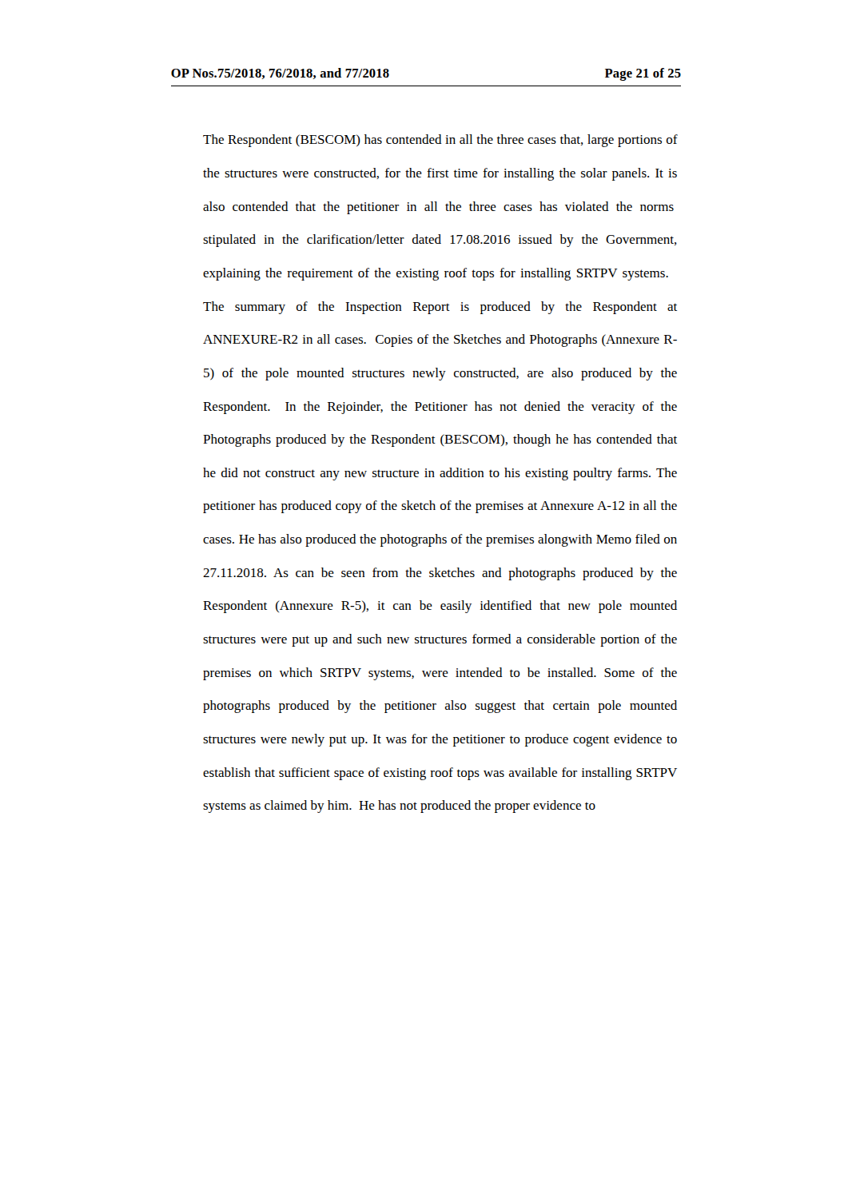OP Nos.75/2018, 76/2018, and 77/2018 Page 21 of 25
The Respondent (BESCOM) has contended in all the three cases that, large portions of the structures were constructed, for the first time for installing the solar panels. It is also contended that the petitioner in all the three cases has violated the norms stipulated in the clarification/letter dated 17.08.2016 issued by the Government, explaining the requirement of the existing roof tops for installing SRTPV systems. The summary of the Inspection Report is produced by the Respondent at ANNEXURE-R2 in all cases. Copies of the Sketches and Photographs (Annexure R-5) of the pole mounted structures newly constructed, are also produced by the Respondent. In the Rejoinder, the Petitioner has not denied the veracity of the Photographs produced by the Respondent (BESCOM), though he has contended that he did not construct any new structure in addition to his existing poultry farms. The petitioner has produced copy of the sketch of the premises at Annexure A-12 in all the cases. He has also produced the photographs of the premises alongwith Memo filed on 27.11.2018. As can be seen from the sketches and photographs produced by the Respondent (Annexure R-5), it can be easily identified that new pole mounted structures were put up and such new structures formed a considerable portion of the premises on which SRTPV systems, were intended to be installed. Some of the photographs produced by the petitioner also suggest that certain pole mounted structures were newly put up. It was for the petitioner to produce cogent evidence to establish that sufficient space of existing roof tops was available for installing SRTPV systems as claimed by him. He has not produced the proper evidence to